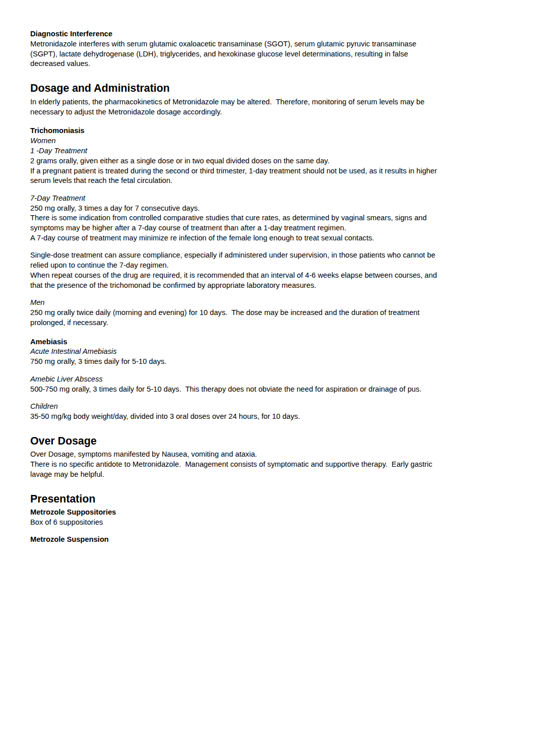Diagnostic Interference
Metronidazole interferes with serum glutamic oxaloacetic transaminase (SGOT), serum glutamic pyruvic transaminase (SGPT), lactate dehydrogenase (LDH), triglycerides, and hexokinase glucose level determinations, resulting in false decreased values.
Dosage and Administration
In elderly patients, the pharmacokinetics of Metronidazole may be altered. Therefore, monitoring of serum levels may be necessary to adjust the Metronidazole dosage accordingly.
Trichomoniasis
Women
1 -Day Treatment
2 grams orally, given either as a single dose or in two equal divided doses on the same day.
If a pregnant patient is treated during the second or third trimester, 1-day treatment should not be used, as it results in higher serum levels that reach the fetal circulation.
7-Day Treatment
250 mg orally, 3 times a day for 7 consecutive days.
There is some indication from controlled comparative studies that cure rates, as determined by vaginal smears, signs and symptoms may be higher after a 7-day course of treatment than after a 1-day treatment regimen.
A 7-day course of treatment may minimize re infection of the female long enough to treat sexual contacts.
Single-dose treatment can assure compliance, especially if administered under supervision, in those patients who cannot be relied upon to continue the 7-day regimen.
When repeat courses of the drug are required, it is recommended that an interval of 4-6 weeks elapse between courses, and that the presence of the trichomonad be confirmed by appropriate laboratory measures.
Men
250 mg orally twice daily (morning and evening) for 10 days. The dose may be increased and the duration of treatment prolonged, if necessary.
Amebiasis
Acute Intestinal Amebiasis
750 mg orally, 3 times daily for 5-10 days.
Amebic Liver Abscess
500-750 mg orally, 3 times daily for 5-10 days. This therapy does not obviate the need for aspiration or drainage of pus.
Children
35-50 mg/kg body weight/day, divided into 3 oral doses over 24 hours, for 10 days.
Over Dosage
Over Dosage, symptoms manifested by Nausea, vomiting and ataxia.
There is no specific antidote to Metronidazole. Management consists of symptomatic and supportive therapy. Early gastric lavage may be helpful.
Presentation
Metrozole Suppositories
Box of 6 suppositories
Metrozole Suspension